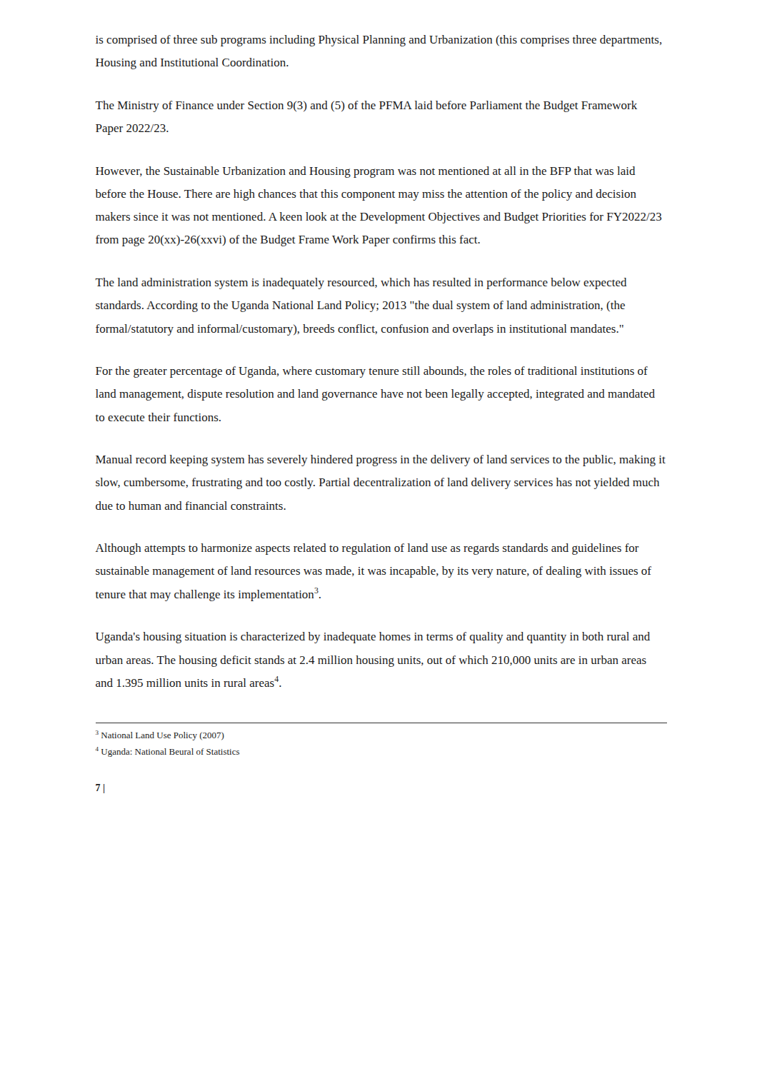is comprised of three sub programs including Physical Planning and Urbanization (this comprises three departments, Housing and Institutional Coordination.
The Ministry of Finance under Section 9(3) and (5) of the PFMA laid before Parliament the Budget Framework Paper 2022/23.
However, the Sustainable Urbanization and Housing program was not mentioned at all in the BFP that was laid before the House. There are high chances that this component may miss the attention of the policy and decision makers since it was not mentioned. A keen look at the Development Objectives and Budget Priorities for FY2022/23 from page 20(xx)-26(xxvi) of the Budget Frame Work Paper confirms this fact.
The land administration system is inadequately resourced, which has resulted in performance below expected standards. According to the Uganda National Land Policy; 2013 "the dual system of land administration, (the formal/statutory and informal/customary), breeds conflict, confusion and overlaps in institutional mandates."
For the greater percentage of Uganda, where customary tenure still abounds, the roles of traditional institutions of land management, dispute resolution and land governance have not been legally accepted, integrated and mandated to execute their functions.
Manual record keeping system has severely hindered progress in the delivery of land services to the public, making it slow, cumbersome, frustrating and too costly. Partial decentralization of land delivery services has not yielded much due to human and financial constraints.
Although attempts to harmonize aspects related to regulation of land use as regards standards and guidelines for sustainable management of land resources was made, it was incapable, by its very nature, of dealing with issues of tenure that may challenge its implementation3.
Uganda's housing situation is characterized by inadequate homes in terms of quality and quantity in both rural and urban areas. The housing deficit stands at 2.4 million housing units, out of which 210,000 units are in urban areas and 1.395 million units in rural areas4.
3 National Land Use Policy (2007)
4 Uganda: National Beural of Statistics
7 |